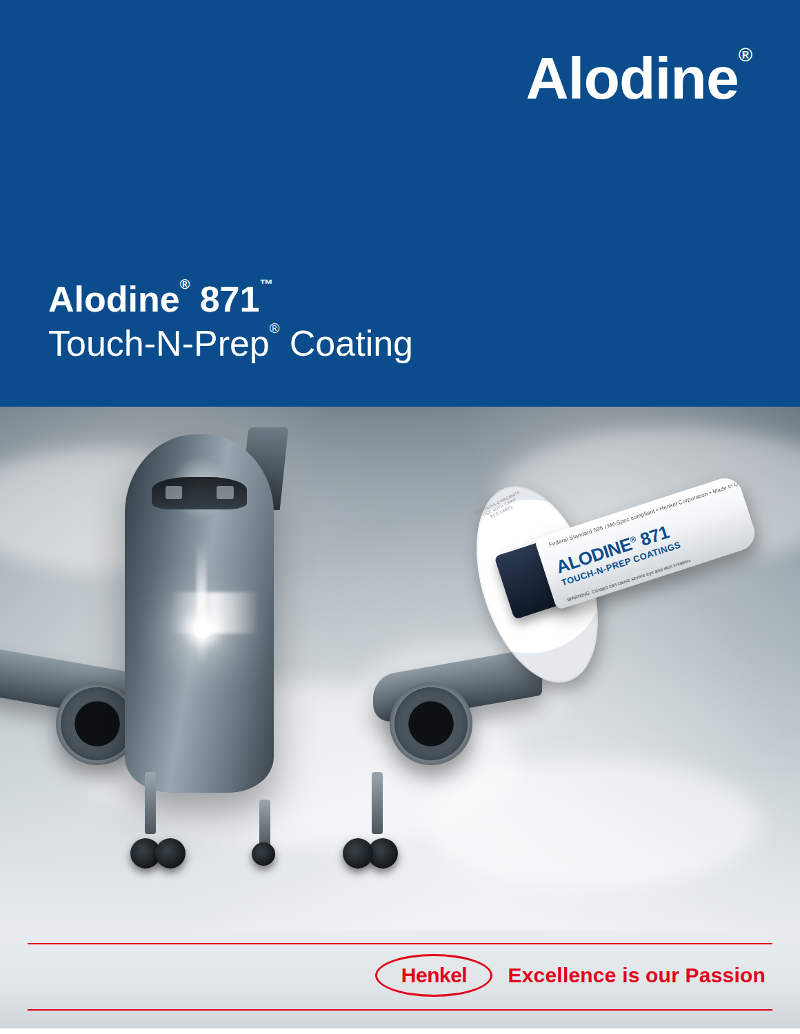Alodine®
Alodine® 871™
Touch-N-Prep® Coating
CONTAINS CHROMATE
USE WITH CARE
SEE LABEL
Federal Standard 595 / Mil-Spec compliant • Henkel Corporation • Made in U.S.A.
ALODINE® 871
TOUCH-N-PREP COATINGS
WARNING: Contact can cause severe eye and skin irritation.
Henkel
Excellence is our Passion